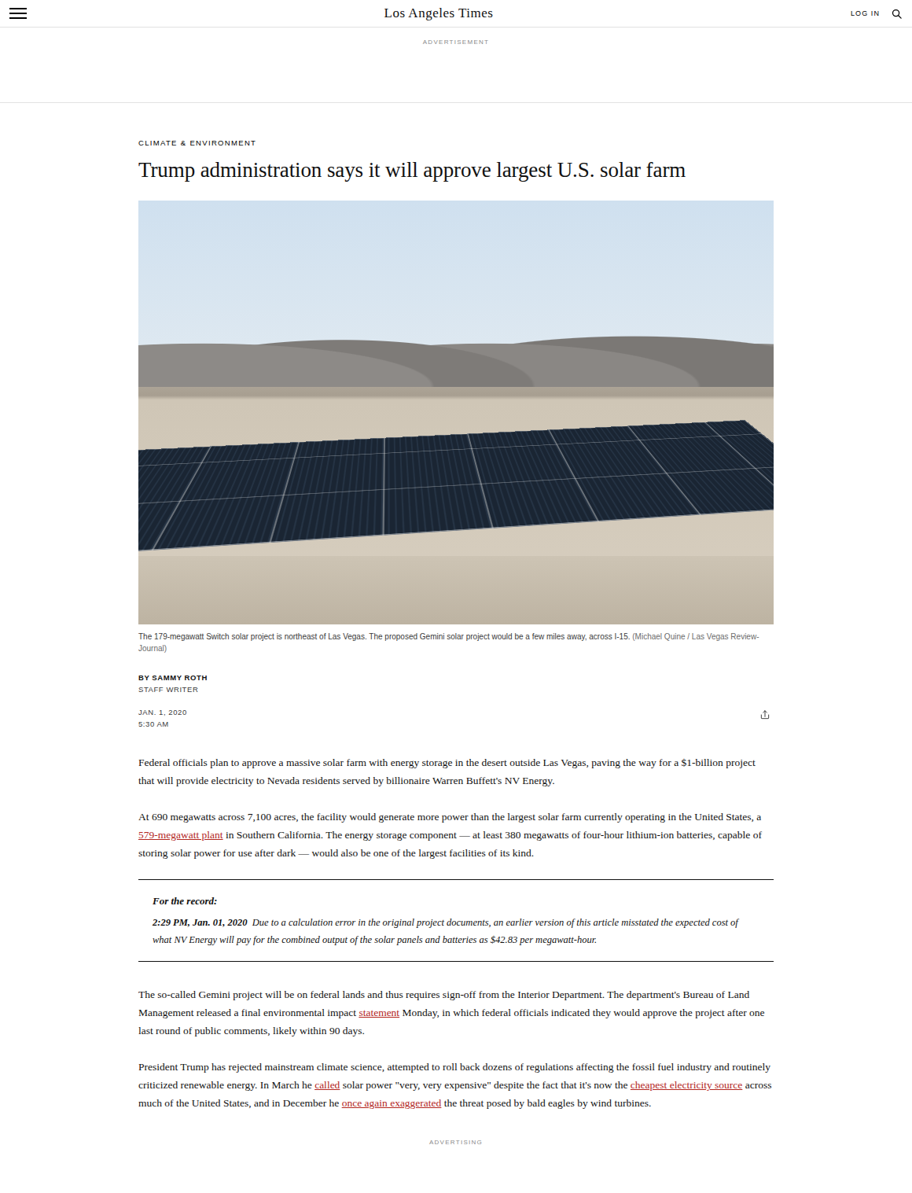Los Angeles Times
Log In
Advertisement
Climate & Environment
Trump administration says it will approve largest U.S. solar farm
The 179-megawatt Switch solar project is northeast of Las Vegas. The proposed Gemini solar project would be a few miles away, across I-15. (Michael Quine / Las Vegas Review-Journal)
By Sammy Roth
Staff Writer
Jan. 1, 2020
5:30 AM
Federal officials plan to approve a massive solar farm with energy storage in the desert outside Las Vegas, paving the way for a $1-billion project that will provide electricity to Nevada residents served by billionaire Warren Buffett's NV Energy.
At 690 megawatts across 7,100 acres, the facility would generate more power than the largest solar farm currently operating in the United States, a 579-megawatt plant in Southern California. The energy storage component — at least 380 megawatts of four-hour lithium-ion batteries, capable of storing solar power for use after dark — would also be one of the largest facilities of its kind.
For the record: 2:29 PM, Jan. 01, 2020 Due to a calculation error in the original project documents, an earlier version of this article misstated the expected cost of what NV Energy will pay for the combined output of the solar panels and batteries as $42.83 per megawatt-hour.
The so-called Gemini project will be on federal lands and thus requires sign-off from the Interior Department. The department's Bureau of Land Management released a final environmental impact statement Monday, in which federal officials indicated they would approve the project after one last round of public comments, likely within 90 days.
President Trump has rejected mainstream climate science, attempted to roll back dozens of regulations affecting the fossil fuel industry and routinely criticized renewable energy. In March he called solar power "very, very expensive" despite the fact that it's now the cheapest electricity source across much of the United States, and in December he once again exaggerated the threat posed by bald eagles by wind turbines.
Advertising